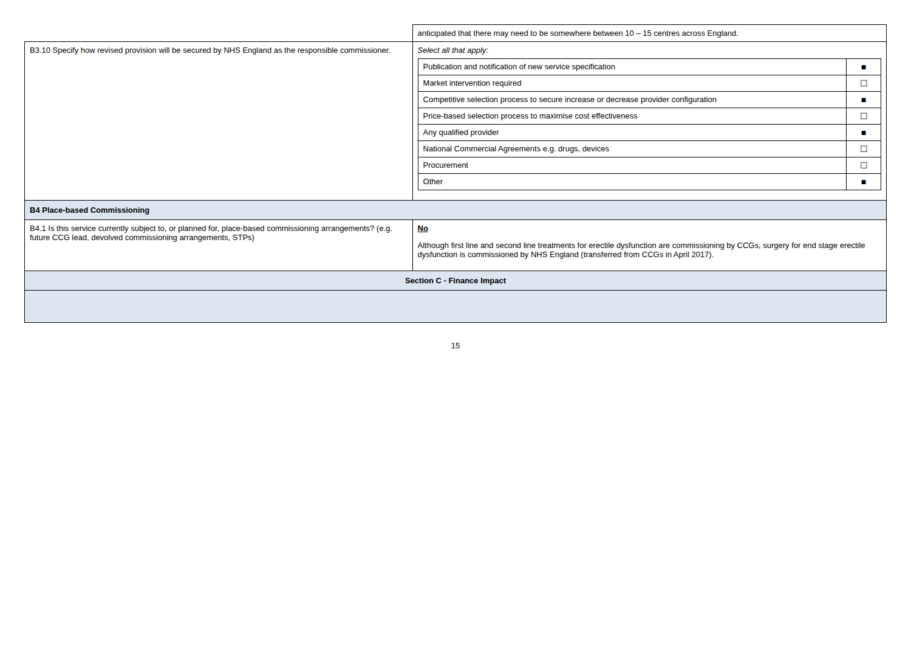| | anticipated that there may need to be somewhere between 10 – 15 centres across England. |
| B3.10 Specify how revised provision will be secured by NHS England as the responsible commissioner. | Select all that apply: / Publication and notification of new service specification / ■ / / Market intervention required / ☐ / / Competitive selection process to secure increase or decrease provider configuration / ■ / / Price-based selection process to maximise cost effectiveness / ☐ / / Any qualified provider / ■ / / National Commercial Agreements e.g. drugs, devices / ☐ / / Procurement / ☐ / / Other / ■ / |
| B4 Place-based Commissioning |
| B4.1 Is this service currently subject to, or planned for, place-based commissioning arrangements? (e.g. future CCG lead, devolved commissioning arrangements, STPs) | No Although first line and second line treatments for erectile dysfunction are commissioning by CCGs, surgery for end stage erectile dysfunction is commissioned by NHS England (transferred from CCGs in April 2017). |
| Section C - Finance Impact |
15